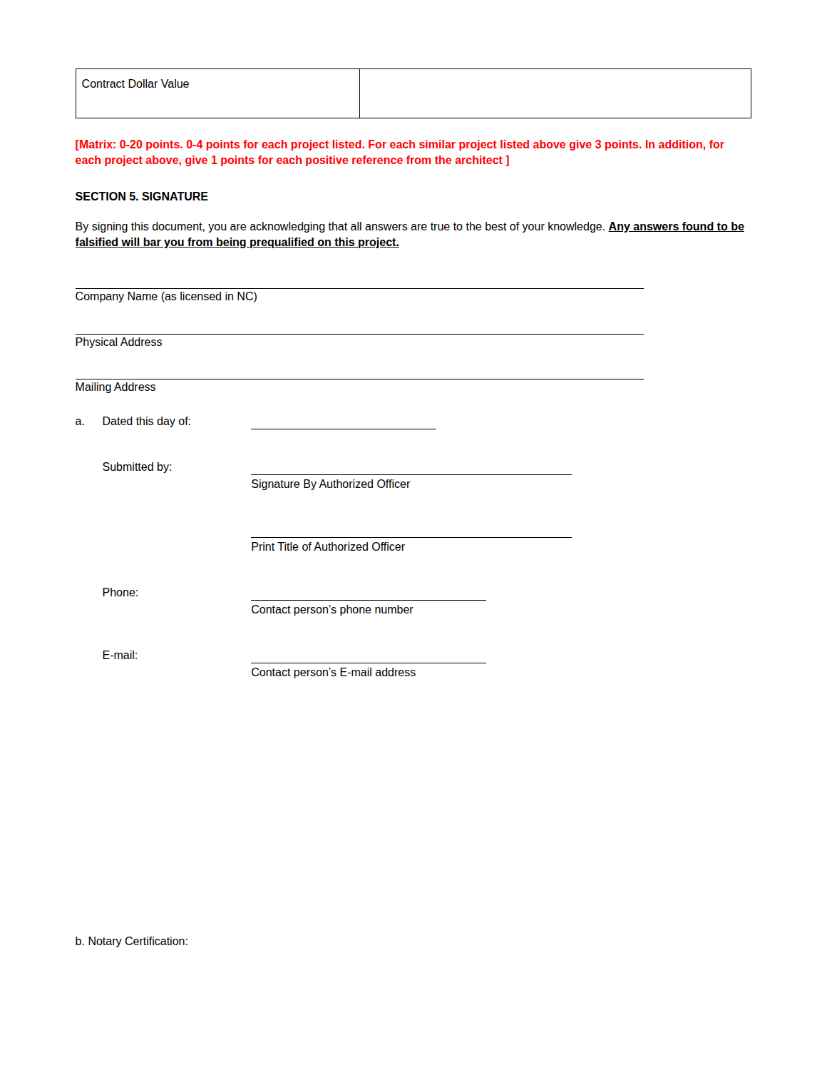| Contract Dollar Value | |
[Matrix: 0-20 points. 0-4 points for each project listed. For each similar project listed above give 3 points. In addition, for each project above, give 1 points for each positive reference from the architect ]
SECTION 5. SIGNATURE
By signing this document, you are acknowledging that all answers are true to the best of your knowledge. Any answers found to be falsified will bar you from being prequalified on this project.
Company Name (as licensed in NC)
Physical Address
Mailing Address
| a. | Dated this day of: | |
| | Submitted by: | Signature By Authorized Officer |
| | | Print Title of Authorized Officer |
| | Phone: | Contact person’s phone number |
| | E-mail: | Contact person’s E-mail address |
b. Notary Certification: